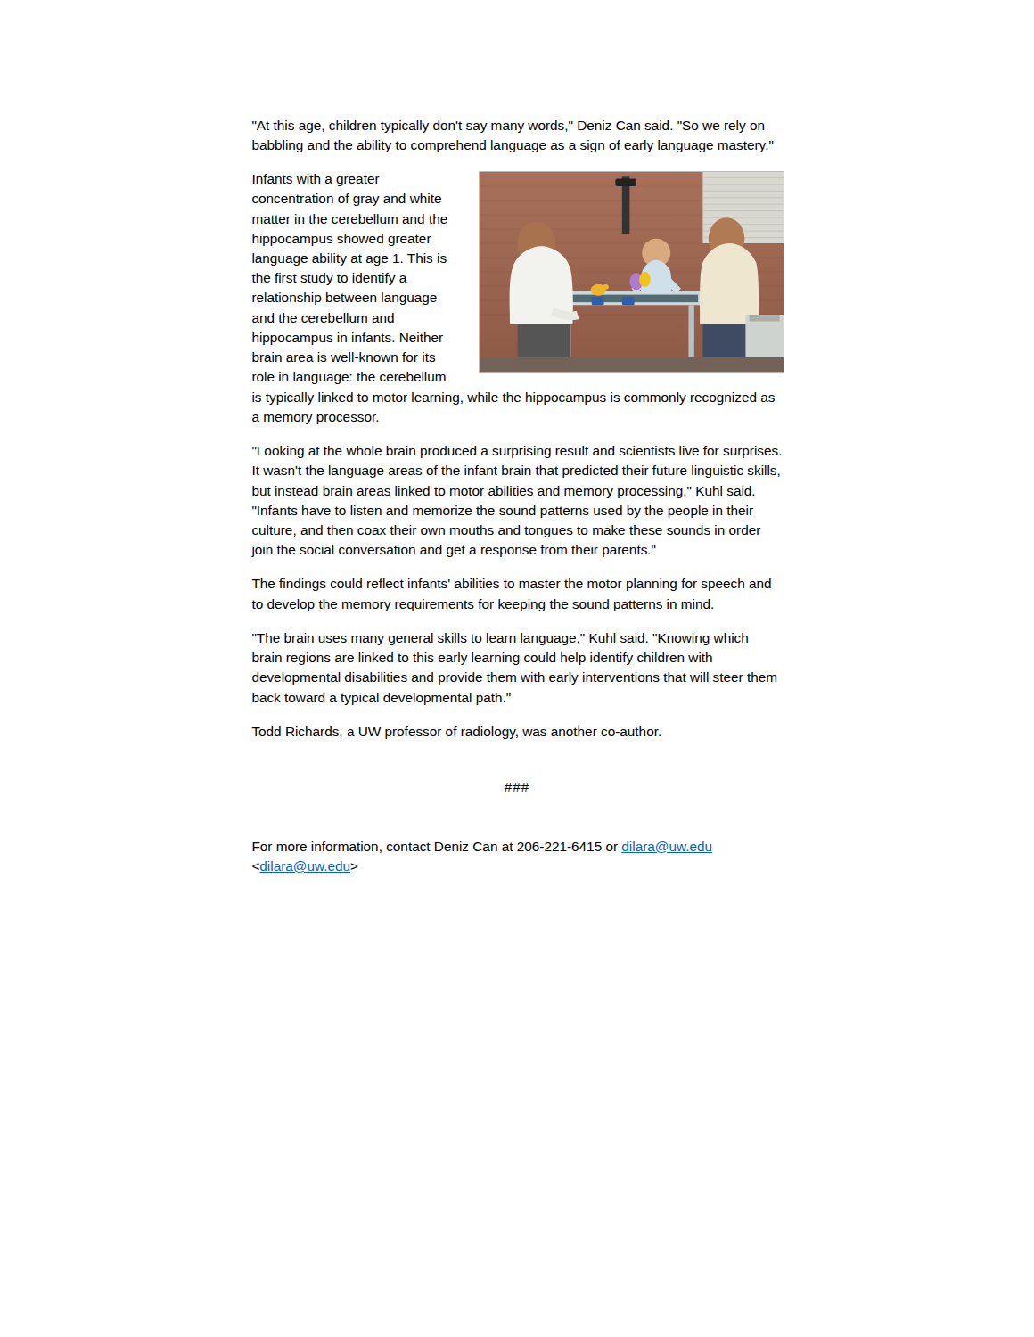"At this age, children typically don't say many words," Deniz Can said. "So we rely on babbling and the ability to comprehend language as a sign of early language mastery."
Infants with a greater concentration of gray and white matter in the cerebellum and the hippocampus showed greater language ability at age 1. This is the first study to identify a relationship between language and the cerebellum and hippocampus in infants. Neither brain area is well-known for its role in language: the cerebellum is typically linked to motor learning, while the hippocampus is commonly recognized as a memory processor.
"Looking at the whole brain produced a surprising result and scientists live for surprises. It wasn't the language areas of the infant brain that predicted their future linguistic skills, but instead brain areas linked to motor abilities and memory processing," Kuhl said. "Infants have to listen and memorize the sound patterns used by the people in their culture, and then coax their own mouths and tongues to make these sounds in order join the social conversation and get a response from their parents."
The findings could reflect infants' abilities to master the motor planning for speech and to develop the memory requirements for keeping the sound patterns in mind.
"The brain uses many general skills to learn language," Kuhl said. "Knowing which brain regions are linked to this early learning could help identify children with developmental disabilities and provide them with early interventions that will steer them back toward a typical developmental path."
Todd Richards, a UW professor of radiology, was another co-author.
###
For more information, contact Deniz Can at 206-221-6415 or dilara@uw.edu <dilara@uw.edu>